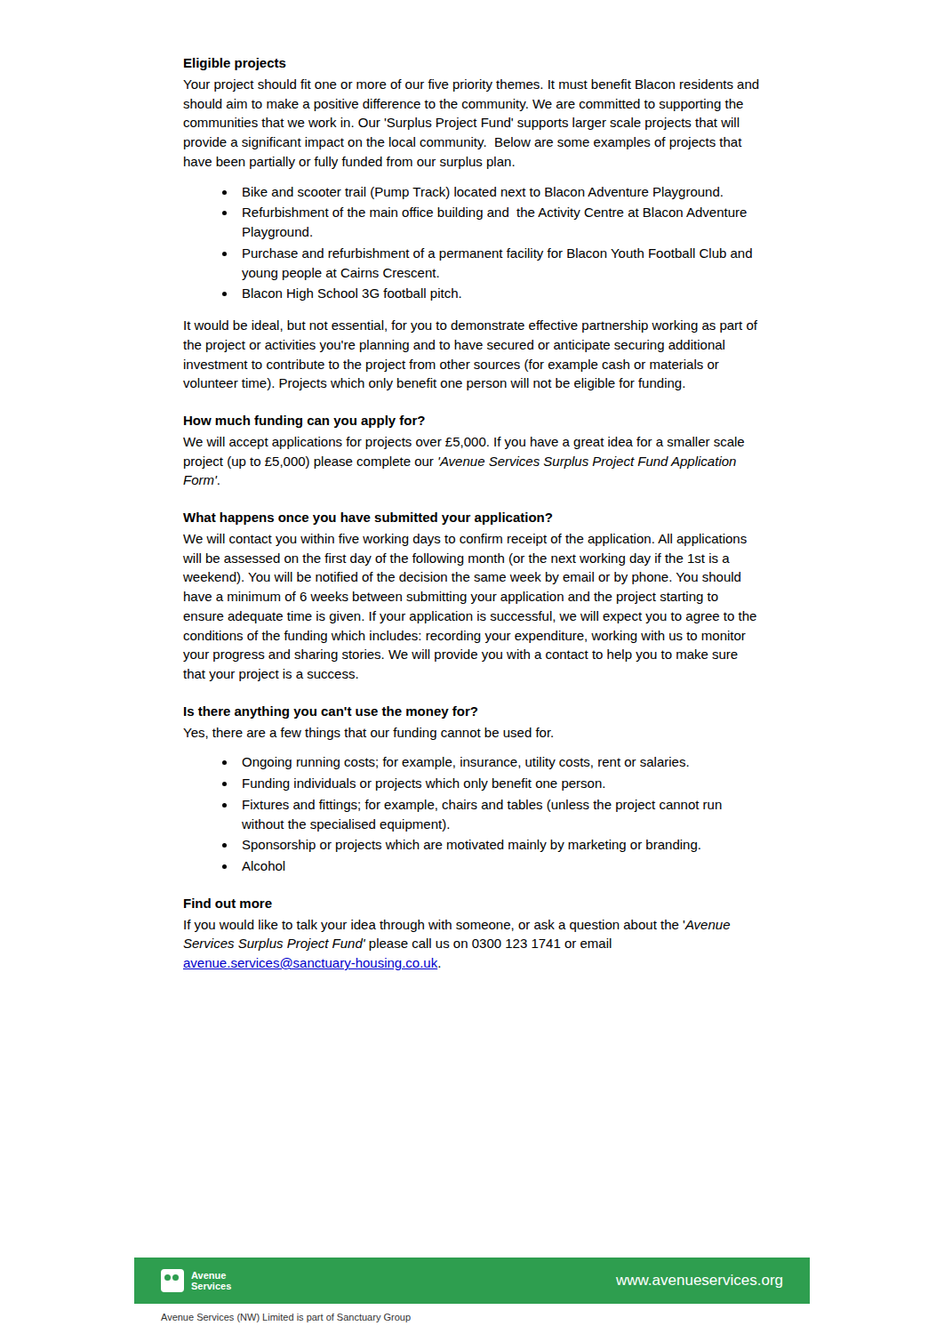Eligible projects
Your project should fit one or more of our five priority themes. It must benefit Blacon residents and should aim to make a positive difference to the community. We are committed to supporting the communities that we work in. Our 'Surplus Project Fund' supports larger scale projects that will provide a significant impact on the local community. Below are some examples of projects that have been partially or fully funded from our surplus plan.
Bike and scooter trail (Pump Track) located next to Blacon Adventure Playground.
Refurbishment of the main office building and the Activity Centre at Blacon Adventure Playground.
Purchase and refurbishment of a permanent facility for Blacon Youth Football Club and young people at Cairns Crescent.
Blacon High School 3G football pitch.
It would be ideal, but not essential, for you to demonstrate effective partnership working as part of the project or activities you're planning and to have secured or anticipate securing additional investment to contribute to the project from other sources (for example cash or materials or volunteer time). Projects which only benefit one person will not be eligible for funding.
How much funding can you apply for?
We will accept applications for projects over £5,000. If you have a great idea for a smaller scale project (up to £5,000) please complete our 'Avenue Services Surplus Project Fund Application Form'.
What happens once you have submitted your application?
We will contact you within five working days to confirm receipt of the application. All applications will be assessed on the first day of the following month (or the next working day if the 1st is a weekend). You will be notified of the decision the same week by email or by phone. You should have a minimum of 6 weeks between submitting your application and the project starting to ensure adequate time is given. If your application is successful, we will expect you to agree to the conditions of the funding which includes: recording your expenditure, working with us to monitor your progress and sharing stories. We will provide you with a contact to help you to make sure that your project is a success.
Is there anything you can't use the money for?
Yes, there are a few things that our funding cannot be used for.
Ongoing running costs; for example, insurance, utility costs, rent or salaries.
Funding individuals or projects which only benefit one person.
Fixtures and fittings; for example, chairs and tables (unless the project cannot run without the specialised equipment).
Sponsorship or projects which are motivated mainly by marketing or branding.
Alcohol
Find out more
If you would like to talk your idea through with someone, or ask a question about the 'Avenue Services Surplus Project Fund' please call us on 0300 123 1741 or email avenue.services@sanctuary-housing.co.uk.
Avenue
Services
www.avenueservices.org
Avenue Services (NW) Limited is part of Sanctuary Group